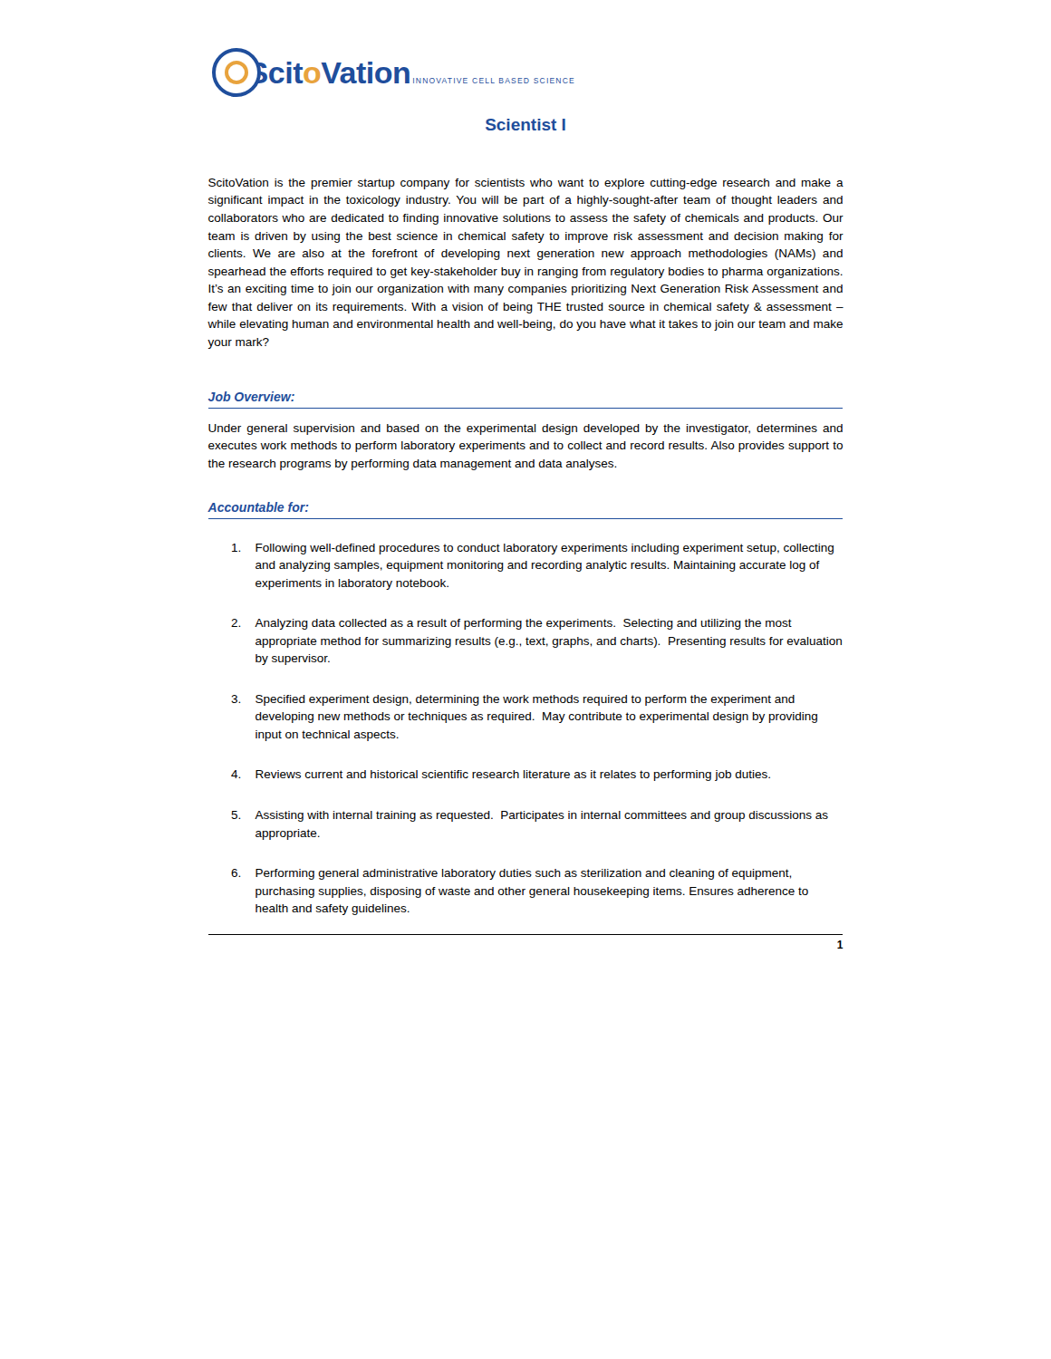Scito Vation Innovative Cell Based Science
Scientist I
ScitoVation is the premier startup company for scientists who want to explore cutting-edge research and make a significant impact in the toxicology industry. You will be part of a highly-sought-after team of thought leaders and collaborators who are dedicated to finding innovative solutions to assess the safety of chemicals and products. Our team is driven by using the best science in chemical safety to improve risk assessment and decision making for clients. We are also at the forefront of developing next generation new approach methodologies (NAMs) and spearhead the efforts required to get key-stakeholder buy in ranging from regulatory bodies to pharma organizations. It’s an exciting time to join our organization with many companies prioritizing Next Generation Risk Assessment and few that deliver on its requirements. With a vision of being THE trusted source in chemical safety & assessment – while elevating human and environmental health and well-being, do you have what it takes to join our team and make your mark?
Job Overview:
Under general supervision and based on the experimental design developed by the investigator, determines and executes work methods to perform laboratory experiments and to collect and record results. Also provides support to the research programs by performing data management and data analyses.
Accountable for:
Following well-defined procedures to conduct laboratory experiments including experiment setup, collecting and analyzing samples, equipment monitoring and recording analytic results. Maintaining accurate log of experiments in laboratory notebook.
Analyzing data collected as a result of performing the experiments. Selecting and utilizing the most appropriate method for summarizing results (e.g., text, graphs, and charts). Presenting results for evaluation by supervisor.
Specified experiment design, determining the work methods required to perform the experiment and developing new methods or techniques as required. May contribute to experimental design by providing input on technical aspects.
Reviews current and historical scientific research literature as it relates to performing job duties.
Assisting with internal training as requested. Participates in internal committees and group discussions as appropriate.
Performing general administrative laboratory duties such as sterilization and cleaning of equipment, purchasing supplies, disposing of waste and other general housekeeping items. Ensures adherence to health and safety guidelines.
1